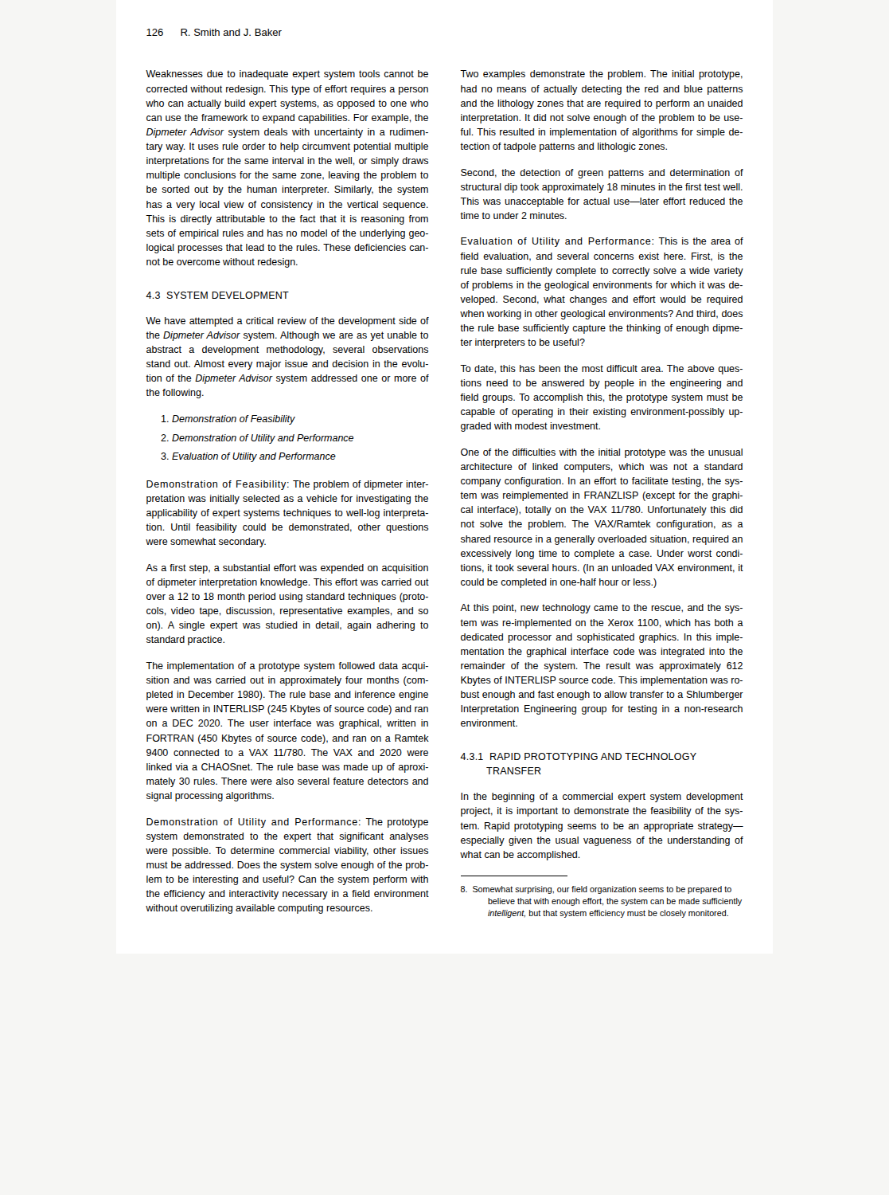126 R. Smith and J. Baker
Weaknesses due to inadequate expert system tools cannot be corrected without redesign. This type of effort requires a person who can actually build expert systems, as opposed to one who can use the framework to expand capabilities. For example, the Dipmeter Advisor system deals with uncertainty in a rudimentary way. It uses rule order to help circumvent potential multiple interpretations for the same interval in the well, or simply draws multiple conclusions for the same zone, leaving the problem to be sorted out by the human interpreter. Similarly, the system has a very local view of consistency in the vertical sequence. This is directly attributable to the fact that it is reasoning from sets of empirical rules and has no model of the underlying geological processes that lead to the rules. These deficiencies cannot be overcome without redesign.
4.3 SYSTEM DEVELOPMENT
We have attempted a critical review of the development side of the Dipmeter Advisor system. Although we are as yet unable to abstract a development methodology, several observations stand out. Almost every major issue and decision in the evolution of the Dipmeter Advisor system addressed one or more of the following.
Demonstration of Feasibility
Demonstration of Utility and Performance
Evaluation of Utility and Performance
Demonstration of Feasibility: The problem of dipmeter interpretation was initially selected as a vehicle for investigating the applicability of expert systems techniques to well-log interpretation. Until feasibility could be demonstrated, other questions were somewhat secondary.
As a first step, a substantial effort was expended on acquisition of dipmeter interpretation knowledge. This effort was carried out over a 12 to 18 month period using standard techniques (protocols, video tape, discussion, representative examples, and so on). A single expert was studied in detail, again adhering to standard practice.
The implementation of a prototype system followed data acquisition and was carried out in approximately four months (completed in December 1980). The rule base and inference engine were written in INTERLISP (245 Kbytes of source code) and ran on a DEC 2020. The user interface was graphical, written in FORTRAN (450 Kbytes of source code), and ran on a Ramtek 9400 connected to a VAX 11/780. The VAX and 2020 were linked via a CHAOSnet. The rule base was made up of aproximately 30 rules. There were also several feature detectors and signal processing algorithms.
Demonstration of Utility and Performance: The prototype system demonstrated to the expert that significant analyses were possible. To determine commercial viability, other issues must be addressed. Does the system solve enough of the problem to be interesting and useful? Can the system perform with the efficiency and interactivity necessary in a field environment without overutilizing available computing resources.
Two examples demonstrate the problem. The initial prototype, had no means of actually detecting the red and blue patterns and the lithology zones that are required to perform an unaided interpretation. It did not solve enough of the problem to be useful. This resulted in implementation of algorithms for simple detection of tadpole patterns and lithologic zones.
Second, the detection of green patterns and determination of structural dip took approximately 18 minutes in the first test well. This was unacceptable for actual use—later effort reduced the time to under 2 minutes.
Evaluation of Utility and Performance: This is the area of field evaluation, and several concerns exist here. First, is the rule base sufficiently complete to correctly solve a wide variety of problems in the geological environments for which it was developed. Second, what changes and effort would be required when working in other geological environments? And third, does the rule base sufficiently capture the thinking of enough dipmeter interpreters to be useful?
To date, this has been the most difficult area. The above questions need to be answered by people in the engineering and field groups. To accomplish this, the prototype system must be capable of operating in their existing environment-possibly upgraded with modest investment.
One of the difficulties with the initial prototype was the unusual architecture of linked computers, which was not a standard company configuration. In an effort to facilitate testing, the system was reimplemented in FRANZLISP (except for the graphical interface), totally on the VAX 11/780. Unfortunately this did not solve the problem. The VAX/Ramtek configuration, as a shared resource in a generally overloaded situation, required an excessively long time to complete a case. Under worst conditions, it took several hours. (In an unloaded VAX environment, it could be completed in one-half hour or less.)
At this point, new technology came to the rescue, and the system was re-implemented on the Xerox 1100, which has both a dedicated processor and sophisticated graphics. In this implementation the graphical interface code was integrated into the remainder of the system. The result was approximately 612 Kbytes of INTERLISP source code. This implementation was robust enough and fast enough to allow transfer to a Shlumberger Interpretation Engineering group for testing in a non-research environment.
4.3.1 RAPID PROTOTYPING AND TECHNOLOGYTRANSFER
In the beginning of a commercial expert system development project, it is important to demonstrate the feasibility of the system. Rapid prototyping seems to be an appropriate strategy—especially given the usual vagueness of the understanding of what can be accomplished.
8. Somewhat surprising, our field organization seems to be prepared to believe that with enough effort, the system can be made sufficiently intelligent, but that system efficiency must be closely monitored.